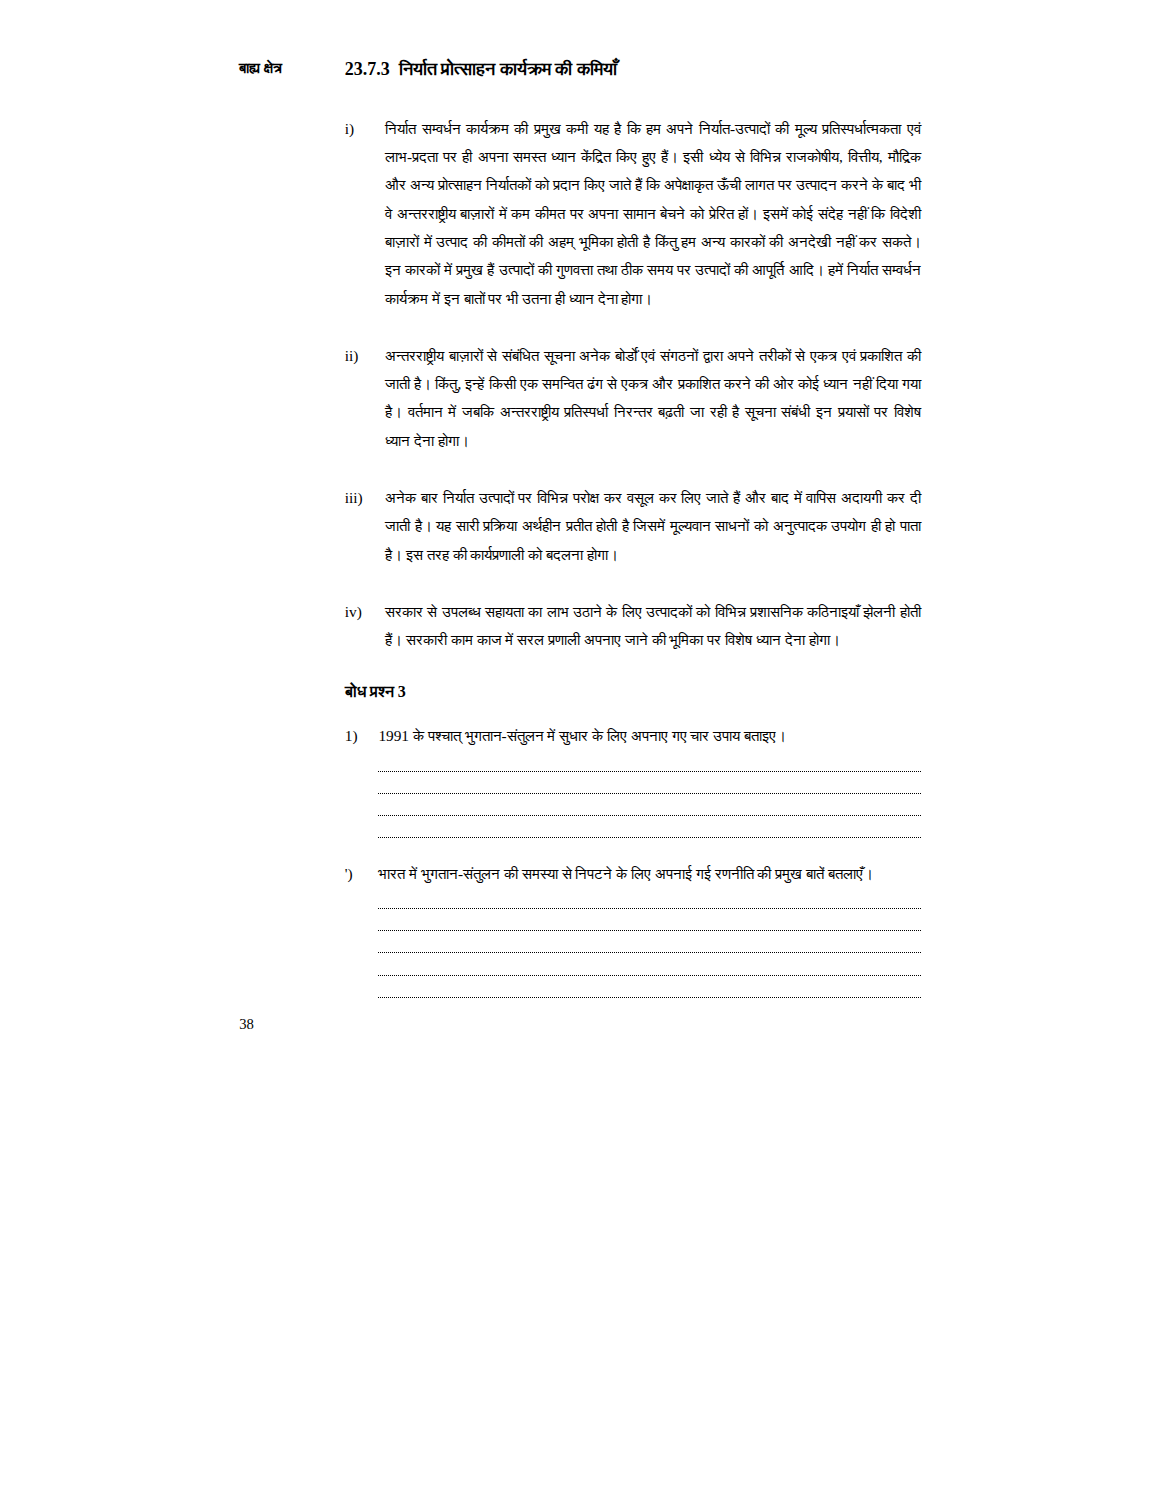बाह्य क्षेत्र
23.7.3 निर्यात प्रोत्साहन कार्यक्रम की कमियाँ
i) निर्यात सम्वर्धन कार्यक्रम की प्रमुख कमी यह है कि हम अपने निर्यात-उत्पादों की मूल्य प्रतिस्पर्धात्मकता एवं लाभ-प्रदता पर ही अपना समस्त ध्यान केंद्रित किए हुए हैं। इसी ध्येय से विभिन्न राजकोषीय, वित्तीय, मौद्रिक और अन्य प्रोत्साहन निर्यातकों को प्रदान किए जाते हैं कि अपेक्षाकृत ऊँची लागत पर उत्पादन करने के बाद भी वे अन्तरराष्ट्रीय बाज़ारों में कम कीमत पर अपना सामान बेचने को प्रेरित हों। इसमें कोई संदेह नहीं कि विदेशी बाज़ारों में उत्पाद की कीमतों की अहम् भूमिका होती है किंतु हम अन्य कारकों की अनदेखी नहीं कर सकते। इन कारकों में प्रमुख हैं उत्पादों की गुणवत्ता तथा ठीक समय पर उत्पादों की आपूर्ति आदि। हमें निर्यात सम्वर्धन कार्यक्रम में इन बातों पर भी उतना ही ध्यान देना होगा।
ii) अन्तरराष्ट्रीय बाज़ारों से संबंधित सूचना अनेक बोर्डों एवं संगठनों द्वारा अपने तरीकों से एकत्र एवं प्रकाशित की जाती है। किंतु, इन्हें किसी एक समन्वित ढंग से एकत्र और प्रकाशित करने की ओर कोई ध्यान नहीं दिया गया है। वर्तमान में जबकि अन्तरराष्ट्रीय प्रतिस्पर्धा निरन्तर बढ़ती जा रही है सूचना संबंधी इन प्रयासों पर विशेष ध्यान देना होगा।
iii) अनेक बार निर्यात उत्पादों पर विभिन्न परोक्ष कर वसूल कर लिए जाते हैं और बाद में वापिस अदायगी कर दी जाती है। यह सारी प्रक्रिया अर्थहीन प्रतीत होती है जिसमें मूल्यवान साधनों को अनुत्पादक उपयोग ही हो पाता है। इस तरह की कार्यप्रणाली को बदलना होगा।
iv) सरकार से उपलब्ध सहायता का लाभ उठाने के लिए उत्पादकों को विभिन्न प्रशासनिक कठिनाइयाँ झेलनी होती हैं। सरकारी काम काज में सरल प्रणाली अपनाए जाने की भूमिका पर विशेष ध्यान देना होगा।
बोध प्रश्न 3
1) 1991 के पश्चात् भुगतान-संतुलन में सुधार के लिए अपनाए गए चार उपाय बताइए।
') भारत में भुगतान-संतुलन की समस्या से निपटने के लिए अपनाई गई रणनीति की प्रमुख बातें बतलाएँ।
38